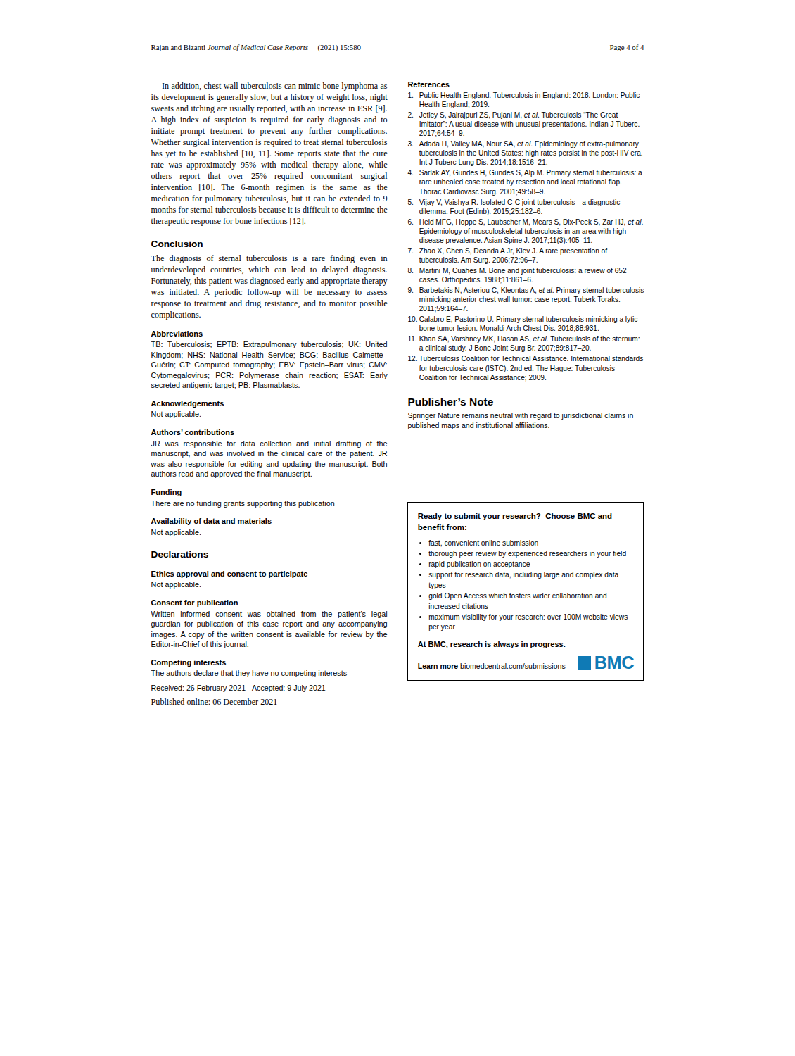Rajan and Bizanti Journal of Medical Case Reports (2021) 15:580
Page 4 of 4
In addition, chest wall tuberculosis can mimic bone lymphoma as its development is generally slow, but a history of weight loss, night sweats and itching are usually reported, with an increase in ESR [9]. A high index of suspicion is required for early diagnosis and to initiate prompt treatment to prevent any further complications. Whether surgical intervention is required to treat sternal tuberculosis has yet to be established [10, 11]. Some reports state that the cure rate was approximately 95% with medical therapy alone, while others report that over 25% required concomitant surgical intervention [10]. The 6-month regimen is the same as the medication for pulmonary tuberculosis, but it can be extended to 9 months for sternal tuberculosis because it is difficult to determine the therapeutic response for bone infections [12].
Conclusion
The diagnosis of sternal tuberculosis is a rare finding even in underdeveloped countries, which can lead to delayed diagnosis. Fortunately, this patient was diagnosed early and appropriate therapy was initiated. A periodic follow-up will be necessary to assess response to treatment and drug resistance, and to monitor possible complications.
Abbreviations
TB: Tuberculosis; EPTB: Extrapulmonary tuberculosis; UK: United Kingdom; NHS: National Health Service; BCG: Bacillus Calmette–Guérin; CT: Computed tomography; EBV: Epstein–Barr virus; CMV: Cytomegalovirus; PCR: Polymerase chain reaction; ESAT: Early secreted antigenic target; PB: Plasmablasts.
Acknowledgements
Not applicable.
Authors’ contributions
JR was responsible for data collection and initial drafting of the manuscript, and was involved in the clinical care of the patient. JR was also responsible for editing and updating the manuscript. Both authors read and approved the final manuscript.
Funding
There are no funding grants supporting this publication
Availability of data and materials
Not applicable.
Declarations
Ethics approval and consent to participate
Not applicable.
Consent for publication
Written informed consent was obtained from the patient’s legal guardian for publication of this case report and any accompanying images. A copy of the written consent is available for review by the Editor-in-Chief of this journal.
Competing interests
The authors declare that they have no competing interests
Received: 26 February 2021 Accepted: 9 July 2021
Published online: 06 December 2021
References
Public Health England. Tuberculosis in England: 2018. London: Public Health England; 2019.
Jetley S, Jairajpuri ZS, Pujani M, et al. Tuberculosis “The Great Imitator”: A usual disease with unusual presentations. Indian J Tuberc. 2017;64:54–9.
Adada H, Valley MA, Nour SA, et al. Epidemiology of extra-pulmonary tuberculosis in the United States: high rates persist in the post-HIV era. Int J Tuberc Lung Dis. 2014;18:1516–21.
Sarlak AY, Gundes H, Gundes S, Alp M. Primary sternal tuberculosis: a rare unhealed case treated by resection and local rotational flap. Thorac Cardiovasc Surg. 2001;49:58–9.
Vijay V, Vaishya R. Isolated C-C joint tuberculosis—a diagnostic dilemma. Foot (Edinb). 2015;25:182–6.
Held MFG, Hoppe S, Laubscher M, Mears S, Dix-Peek S, Zar HJ, et al. Epidemiology of musculoskeletal tuberculosis in an area with high disease prevalence. Asian Spine J. 2017;11(3):405–11.
Zhao X, Chen S, Deanda A Jr, Kiev J. A rare presentation of tuberculosis. Am Surg. 2006;72:96–7.
Martini M, Cuahes M. Bone and joint tuberculosis: a review of 652 cases. Orthopedics. 1988;11:861–6.
Barbetakis N, Asteriou C, Kleontas A, et al. Primary sternal tuberculosis mimicking anterior chest wall tumor: case report. Tuberk Toraks. 2011;59:164–7.
Calabro E, Pastorino U. Primary sternal tuberculosis mimicking a lytic bone tumor lesion. Monaldi Arch Chest Dis. 2018;88:931.
Khan SA, Varshney MK, Hasan AS, et al. Tuberculosis of the sternum: a clinical study. J Bone Joint Surg Br. 2007;89:817–20.
Tuberculosis Coalition for Technical Assistance. International standards for tuberculosis care (ISTC). 2nd ed. The Hague: Tuberculosis Coalition for Technical Assistance; 2009.
Publisher’s Note
Springer Nature remains neutral with regard to jurisdictional claims in published maps and institutional affiliations.
Ready to submit your research? Choose BMC and benefit from:
fast, convenient online submission
thorough peer review by experienced researchers in your field
rapid publication on acceptance
support for research data, including large and complex data types
gold Open Access which fosters wider collaboration and increased citations
maximum visibility for your research: over 100M website views per year
At BMC, research is always in progress.
Learn more biomedcentral.com/submissions
BMC